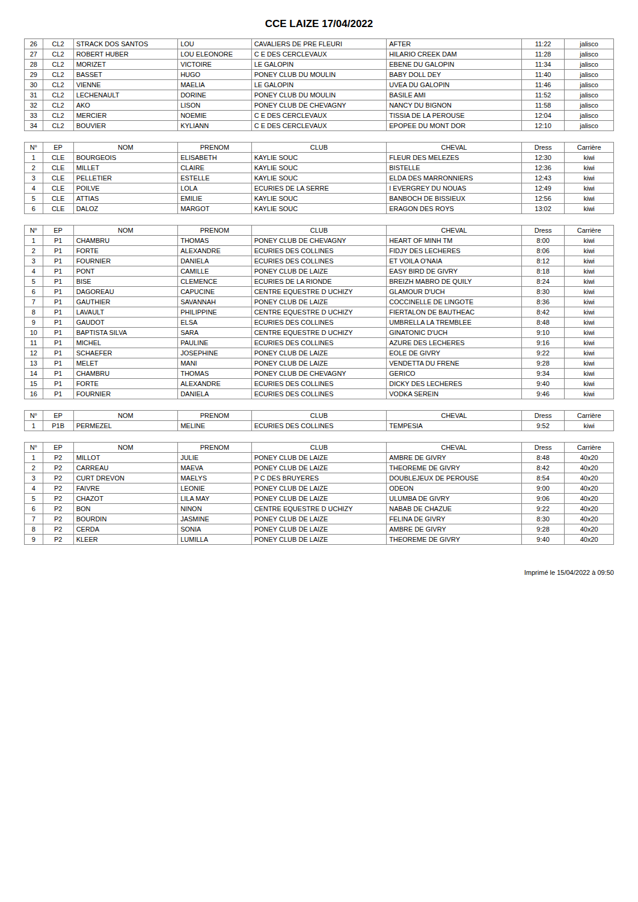CCE LAIZE 17/04/2022
| 26 | CL2 | STRACK DOS SANTOS | LOU | CAVALIERS DE PRE FLEURI | AFTER | 11:22 | jalisco |
| 27 | CL2 | ROBERT HUBER | LOU ELEONORE | C E DES CERCLEVAUX | HILARIO CREEK DAM | 11:28 | jalisco |
| 28 | CL2 | MORIZET | VICTOIRE | LE GALOPIN | EBENE DU GALOPIN | 11:34 | jalisco |
| 29 | CL2 | BASSET | HUGO | PONEY CLUB DU MOULIN | BABY DOLL DEY | 11:40 | jalisco |
| 30 | CL2 | VIENNE | MAELIA | LE GALOPIN | UVEA DU GALOPIN | 11:46 | jalisco |
| 31 | CL2 | LECHENAULT | DORINE | PONEY CLUB DU MOULIN | BASILE AMI | 11:52 | jalisco |
| 32 | CL2 | AKO | LISON | PONEY CLUB DE CHEVAGNY | NANCY DU BIGNON | 11:58 | jalisco |
| 33 | CL2 | MERCIER | NOEMIE | C E DES CERCLEVAUX | TISSIA DE LA PEROUSE | 12:04 | jalisco |
| 34 | CL2 | BOUVIER | KYLIANN | C E DES CERCLEVAUX | EPOPEE DU MONT DOR | 12:10 | jalisco |
| N° | EP | NOM | PRENOM | CLUB | CHEVAL | Dress | Carrière |
| --- | --- | --- | --- | --- | --- | --- | --- |
| 1 | CLE | BOURGEOIS | ELISABETH | KAYLIE SOUC | FLEUR DES MELEZES | 12:30 | kiwi |
| 2 | CLE | MILLET | CLAIRE | KAYLIE SOUC | BISTELLE | 12:36 | kiwi |
| 3 | CLE | PELLETIER | ESTELLE | KAYLIE SOUC | ELDA DES MARRONNIERS | 12:43 | kiwi |
| 4 | CLE | POILVE | LOLA | ECURIES DE LA SERRE | I EVERGREY DU NOUAS | 12:49 | kiwi |
| 5 | CLE | ATTIAS | EMILIE | KAYLIE SOUC | BANBOCH DE BISSIEUX | 12:56 | kiwi |
| 6 | CLE | DALOZ | MARGOT | KAYLIE SOUC | ERAGON DES ROYS | 13:02 | kiwi |
| N° | EP | NOM | PRENOM | CLUB | CHEVAL | Dress | Carrière |
| --- | --- | --- | --- | --- | --- | --- | --- |
| 1 | P1 | CHAMBRU | THOMAS | PONEY CLUB DE CHEVAGNY | HEART OF MINH TM | 8:00 | kiwi |
| 2 | P1 | FORTE | ALEXANDRE | ECURIES DES COLLINES | FIDJY DES LECHERES | 8:06 | kiwi |
| 3 | P1 | FOURNIER | DANIELA | ECURIES DES COLLINES | ET VOILA O'NAIA | 8:12 | kiwi |
| 4 | P1 | PONT | CAMILLE | PONEY CLUB DE LAIZE | EASY BIRD DE GIVRY | 8:18 | kiwi |
| 5 | P1 | BISE | CLEMENCE | ECURIES DE LA RIONDE | BREIZH MABRO DE QUILY | 8:24 | kiwi |
| 6 | P1 | DAGOREAU | CAPUCINE | CENTRE EQUESTRE D UCHIZY | GLAMOUR D'UCH | 8:30 | kiwi |
| 7 | P1 | GAUTHIER | SAVANNAH | PONEY CLUB DE LAIZE | COCCINELLE DE LINGOTE | 8:36 | kiwi |
| 8 | P1 | LAVAULT | PHILIPPINE | CENTRE EQUESTRE D UCHIZY | FIERTALON DE BAUTHEAC | 8:42 | kiwi |
| 9 | P1 | GAUDOT | ELSA | ECURIES DES COLLINES | UMBRELLA LA TREMBLEE | 8:48 | kiwi |
| 10 | P1 | BAPTISTA SILVA | SARA | CENTRE EQUESTRE D UCHIZY | GINATONIC D'UCH | 9:10 | kiwi |
| 11 | P1 | MICHEL | PAULINE | ECURIES DES COLLINES | AZURE DES LECHERES | 9:16 | kiwi |
| 12 | P1 | SCHAEFER | JOSEPHINE | PONEY CLUB DE LAIZE | EOLE DE GIVRY | 9:22 | kiwi |
| 13 | P1 | MELET | MANI | PONEY CLUB DE LAIZE | VENDETTA DU FRENE | 9:28 | kiwi |
| 14 | P1 | CHAMBRU | THOMAS | PONEY CLUB DE CHEVAGNY | GERICO | 9:34 | kiwi |
| 15 | P1 | FORTE | ALEXANDRE | ECURIES DES COLLINES | DICKY DES LECHERES | 9:40 | kiwi |
| 16 | P1 | FOURNIER | DANIELA | ECURIES DES COLLINES | VODKA SEREIN | 9:46 | kiwi |
| N° | EP | NOM | PRENOM | CLUB | CHEVAL | Dress | Carrière |
| --- | --- | --- | --- | --- | --- | --- | --- |
| 1 | P1B | PERMEZEL | MELINE | ECURIES DES COLLINES | TEMPESIA | 9:52 | kiwi |
| N° | EP | NOM | PRENOM | CLUB | CHEVAL | Dress | Carrière |
| --- | --- | --- | --- | --- | --- | --- | --- |
| 1 | P2 | MILLOT | JULIE | PONEY CLUB DE LAIZE | AMBRE DE GIVRY | 8:48 | 40x20 |
| 2 | P2 | CARREAU | MAEVA | PONEY CLUB DE LAIZE | THEOREME DE GIVRY | 8:42 | 40x20 |
| 3 | P2 | CURT DREVON | MAELYS | P C DES BRUYERES | DOUBLEJEUX DE PEROUSE | 8:54 | 40x20 |
| 4 | P2 | FAIVRE | LEONIE | PONEY CLUB DE LAIZE | ODEON | 9:00 | 40x20 |
| 5 | P2 | CHAZOT | LILA MAY | PONEY CLUB DE LAIZE | ULUMBA DE GIVRY | 9:06 | 40x20 |
| 6 | P2 | BON | NINON | CENTRE EQUESTRE D UCHIZY | NABAB DE CHAZUE | 9:22 | 40x20 |
| 7 | P2 | BOURDIN | JASMINE | PONEY CLUB DE LAIZE | FELINA DE GIVRY | 8:30 | 40x20 |
| 8 | P2 | CERDA | SONIA | PONEY CLUB DE LAIZE | AMBRE DE GIVRY | 9:28 | 40x20 |
| 9 | P2 | KLEER | LUMILLA | PONEY CLUB DE LAIZE | THEOREME DE GIVRY | 9:40 | 40x20 |
Imprimé le 15/04/2022 à 09:50